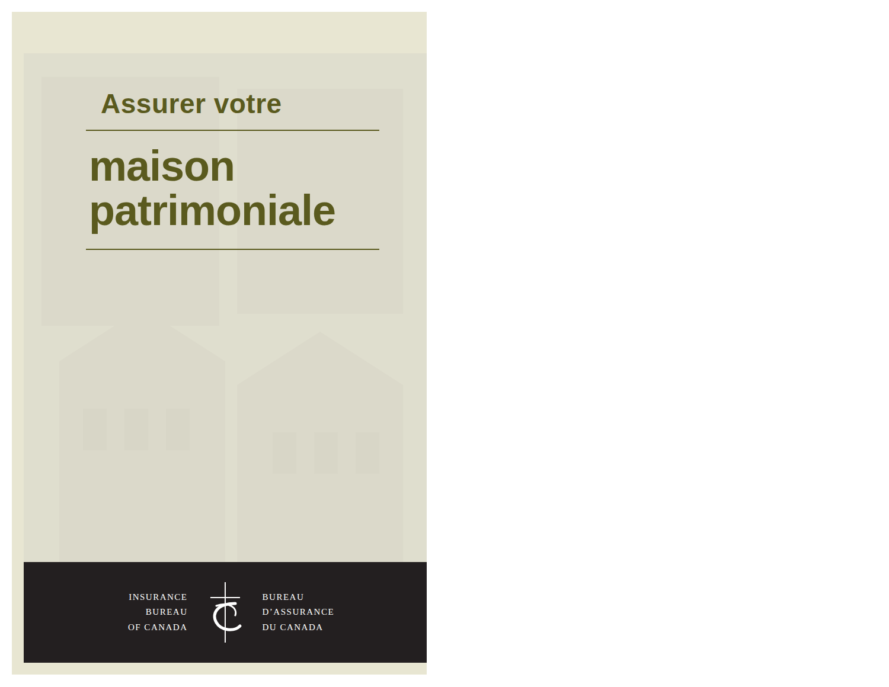Assurer votre
maison
patrimoniale
Insurance
Bureau
of Canada
Bureau
d’assurance
du Canada